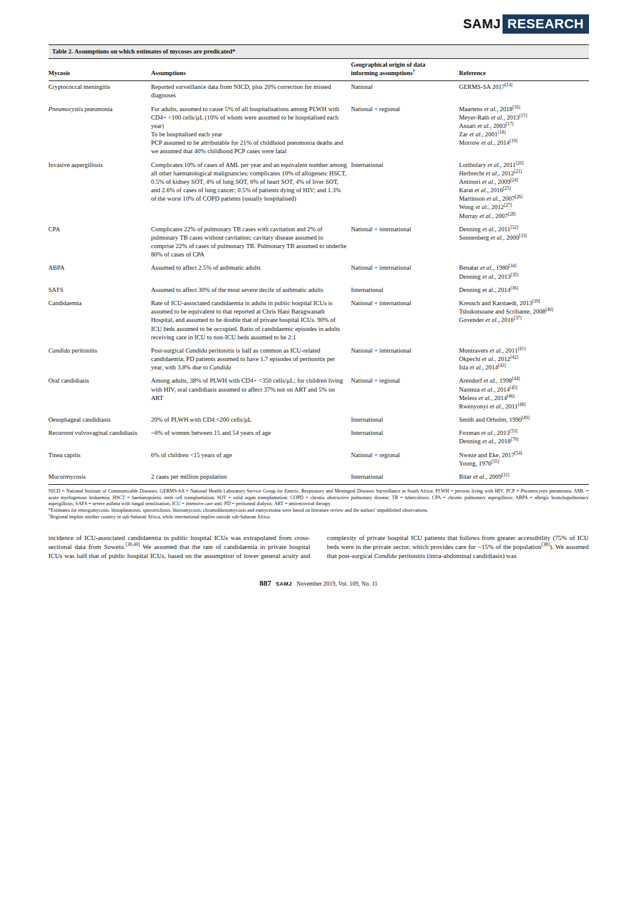SAMJ RESEARCH
Table 2. Assumptions on which estimates of mycoses are predicated*
| | | Geographical origin of data |
| --- | --- | --- |
| Mycosis | Assumptions | informing assumptions † | Reference |
| Cryptococcal meningitis | Reported surveillance data from NICD, plus 20% correction for missed diagnoses | National | GERMS-SA 2017 [14] |
| Pneumocystis pneumonia | For adults, assumed to cause 5% of all hospitalisations among PLWH with CD4+ <100 cells/µL (10% of whom were assumed to be hospitalised each year) To be hospitalised each year PCP assumed to be attributable for 21% of childhood pneumonia deaths and we assumed that 40% childhood PCP cases were fatal | National + regional | Maartens et al. , 2018 [16] Meyer-Rath et al. , 2013 [15] Ansari et al. , 2003 [17] Zar et al. , 2001 [18] Morrow et al. , 2014 [19] |
| Invasive aspergillosis | Complicates 10% of cases of AML per year and an equivalent number among all other haematological malignancies; complicates 10% of allogeneic HSCT, 0.5% of kidney SOT, 4% of lung SOT, 6% of heart SOT, 4% of liver SOT, and 2.6% of cases of lung cancer; 0.5% of patients dying of HIV; and 1.3% of the worst 10% of COPD patients (usually hospitalised) | International | Lortholary et al. , 2011 [20] Herbrecht et al. , 2012 [21] Antinori et al. , 2009 [24] Karat et al. , 2016 [25] Martinson et al. , 2007 [26] Wong et al. , 2012 [27] Murray et al. , 2007 [28] |
| CPA | Complicates 22% of pulmonary TB cases with cavitation and 2% of pulmonary TB cases without cavitation; cavitary disease assumed to comprise 22% of cases of pulmonary TB. Pulmonary TB assumed to underlie 80% of cases of CPA | National + international | Denning et al. , 2011 [32] Sonnenberg et al. , 2000 [33] |
| ABPA | Assumed to affect 2.5% of asthmatic adults | National + international | Benatar et al. , 1980 [34] Denning et al. , 2013 [35] |
| SAFS | Assumed to affect 30% of the most severe decile of asthmatic adults | International | Denning et al., 2014 [36] |
| Candidaemia | Rate of ICU-associated candidaemia in adults in public hospital ICUs is assumed to be equivalent to that reported at Chris Hani Baragwanath Hospital, and assumed to be double that of private hospital ICUs. 90% of ICU beds assumed to be occupied. Ratio of candidaemic episodes in adults receiving care in ICU to non-ICU beds assumed to be 2:1 | National + international | Kreusch and Karstaedt, 2013 [39] Tshukutsoane and Scribante, 2008 [40] Govender et al. , 2016 [37] |
| Candida peritonitis | Post-surgical Candida peritonitis is half as common as ICU-related candidaemia; PD patients assumed to have 1.7 episodes of peritonitis per year, with 3.8% due to Candida | National + international | Montravers et al. , 2011 [41] Okpechi et al. , 2012 [42] Isla et al. , 2014 [43] |
| Oral candidiasis | Among adults, 38% of PLWH with CD4+ <350 cells/µL; for children living with HIV, oral candidiasis assumed to affect 37% not on ART and 5% on ART | National + regional | Arendorf et al. , 1998 [44] Nanteza et al. , 2014 [45] Meless et al. , 2014 [46] Rwenyonyi et al. , 2011 [48] |
| Oesophageal candidiasis | 20% of PLWH with CD4 <200 cells/µL | International | Smith and Orholm, 1990 [49] |
| Recurrent vulvovaginal candidiasis | ~6% of women between 15 and 54 years of age | International | Foxman et al. , 2013 [53] Denning et al. , 2018 [79] |
| Tinea capitis | 6% of children <15 years of age | National + regional | Nweze and Eke, 2017 [54] Young, 1976 [55] |
| Mucormycosis | 2 cases per million population | International | Bitar et al. , 2009 [31] |
NICD = National Institute of Communicable Diseases; GERMS-SA = National Health Laboratory Service Group for Enteric, Respiratory and Meningeal Diseases Surveillance in South Africa; PLWH = persons living with HIV; PCP = Pneumocystis pneumonia; AML = acute myelogenous leukaemia; HSCT = haematopoietic stem cell transplantation; SOT = solid organ transplantation; COPD = chronic obstructive pulmonary disease; TB = tuberculosis; CPA = chronic pulmonary aspergillosis; ABPA = allergic bronchopulmonary aspergillosis; SAFS = severe asthma with fungal sensitisation; ICU = intensive care unit; PD = peritoneal dialysis; ART = antiretroviral therapy.
*Estimates for emergomycosis, histoplasmosis, sporotrichosis, blastomycosis, chromoblastomycosis and eumycetoma were based on literature review and the authors' unpublished observations.
†Regional implies another country in sub-Saharan Africa, while international implies outside sub-Saharan Africa.
incidence of ICU-associated candidaemia in public hospital ICUs was extrapolated from cross-sectional data from Soweto.[39,40] We assumed that the rate of candidaemia in private hospital ICUs was half that of public hospital ICUs, based on the assumption of lower general acuity and complexity of private hospital ICU patients that follows from greater accessibility (75% of ICU beds were in the private sector, which provides care for ~15% of the population[38]). We assumed that post-surgical Candida peritonitis (intra-abdominal candidiasis) was
887 SAMJ November 2019, Vol. 109, No. 11